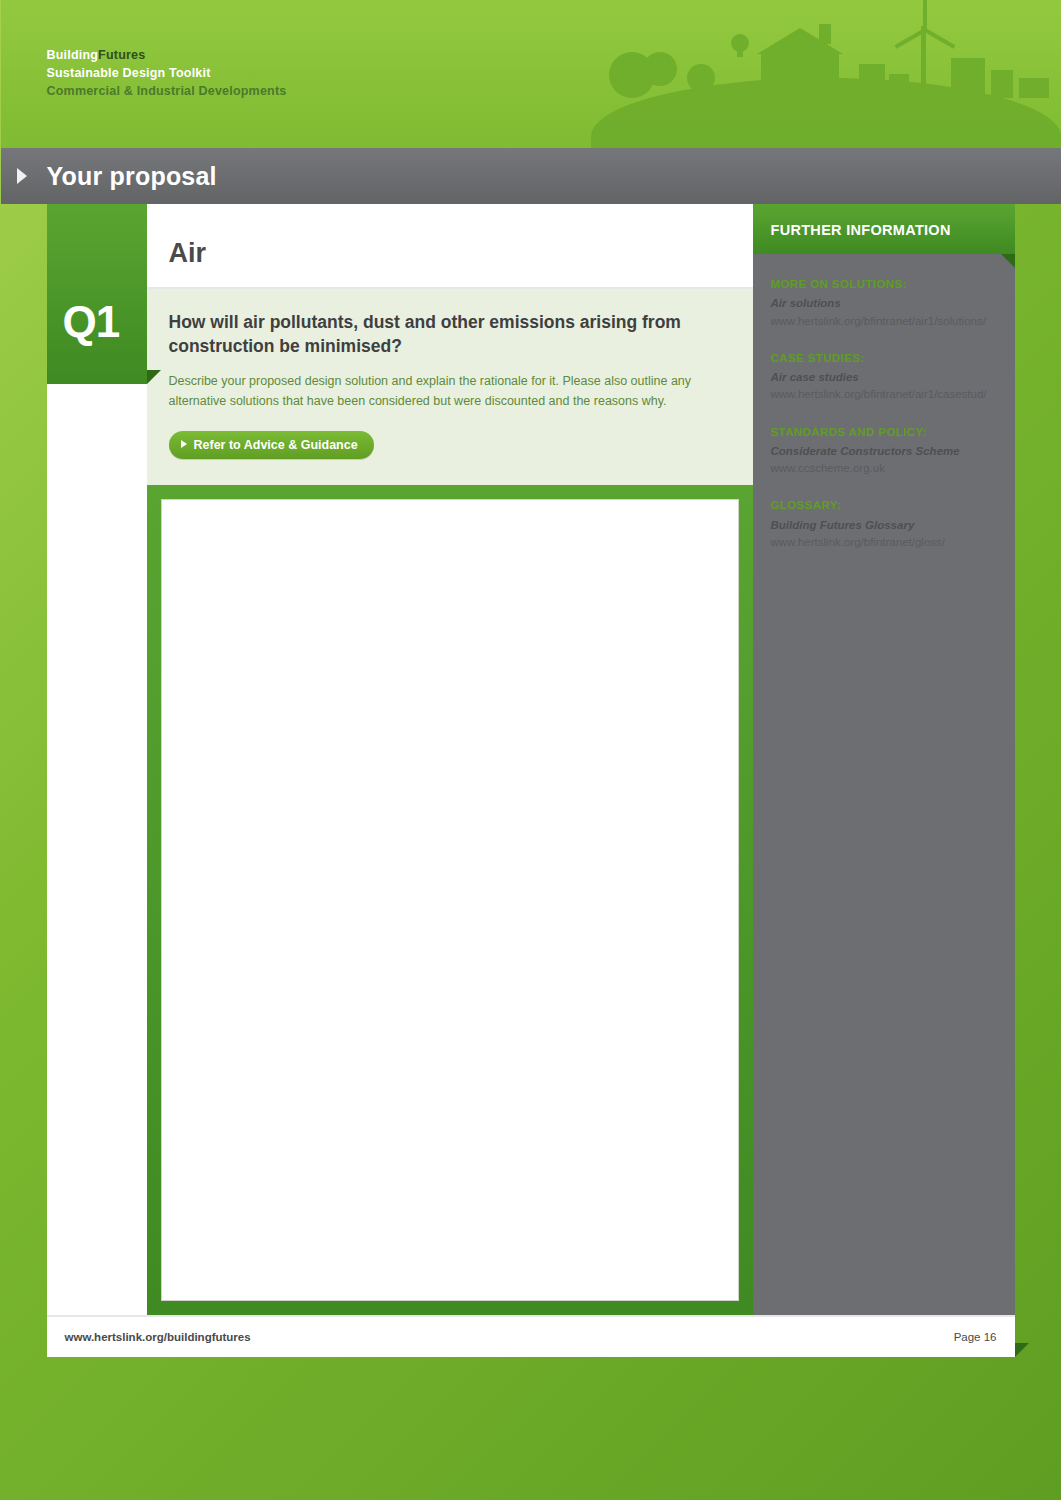Building Futures
Sustainable Design Toolkit
Commercial & Industrial Developments
Your proposal
Q1
Air
How will air pollutants, dust and other emissions arising from construction be minimised?
Describe your proposed design solution and explain the rationale for it. Please also outline any alternative solutions that have been considered but were discounted and the reasons why.
Refer to Advice & Guidance
Your answer
FURTHER INFORMATION
More on solutions:
Air solutions www.hertslink.org/bfintranet/air1/solutions/
Case studies:
Air case studies www.hertslink.org/bfintranet/air1/casestud/
Standards and policy:
Considerate Constructors Scheme www.ccscheme.org.uk
Glossary:
Building Futures Glossary www.hertslink.org/bfintranet/gloss/
www.hertslink.org/buildingfutures Page 16